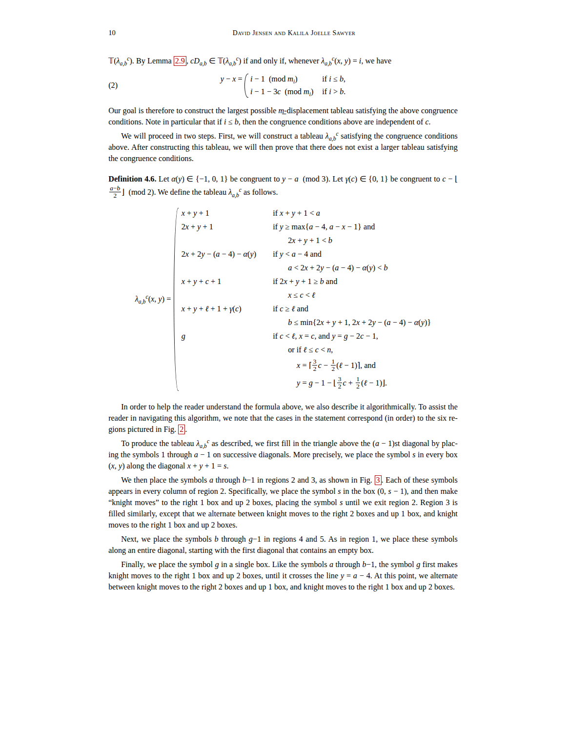10 David Jensen and Kalila Joelle Sawyer
𝕋(λa,bc). By Lemma 2.9, cDa,b ∈ 𝕋(λa,bc) if and only if, whenever λa,bc(x, y) = i, we have
(2) y − x = i − 1 (mod mi) if i ≤ b, i − 1 − 3c (mod mi) if i > b.
Our goal is therefore to construct the largest possible m̲-displacement tableau satisfying the above congruence conditions. Note in particular that if i ≤ b, then the congruence conditions above are independent of c.
We will proceed in two steps. First, we will construct a tableau λa,bc satisfying the congruence conditions above. After constructing this tableau, we will then prove that there does not exist a larger tableau satisfying the congruence conditions.
Definition 4.6. Let α(y) ∈ {−1, 0, 1} be congruent to y − a (mod 3). Let γ(c) ∈ {0, 1} be congruent to c − ⌊a−b 2⌋ (mod 2). We define the tableau λa,bc as follows.
λa,bc(x, y) =
x + y + 1 if x + y + 1 < a 2x + y + 1 if y ≥ max{a − 4, a − x − 1} and 2x + y + 1 < b 2x + 2y − (a − 4) − α(y) if y < a − 4 and a < 2x + 2y − (a − 4) − α(y) < b x + y + c + 1 if 2x + y + 1 ≥ b and x ≤ c < ℓ x + y + ℓ + 1 + γ(c) if c ≥ ℓ and b ≤ min{2x + y + 1, 2x + 2y − (a − 4) − α(y)} g if c < ℓ, x = c, and y = g − 2c − 1, or if ℓ ≤ c < n, x = ⌈32 c − 12(ℓ − 1)⌉, and y = g − 1 − ⌊32 c + 12(ℓ − 1)⌋.
In order to help the reader understand the formula above, we also describe it algorithmically. To assist the reader in navigating this algorithm, we note that the cases in the statement correspond (in order) to the six regions pictured in Fig. 2.
To produce the tableau λa,bc as described, we first fill in the triangle above the (a − 1)st diagonal by placing the symbols 1 through a − 1 on successive diagonals. More precisely, we place the symbol s in every box (x, y) along the diagonal x + y + 1 = s.
We then place the symbols a through b−1 in regions 2 and 3, as shown in Fig. 3. Each of these symbols appears in every column of region 2. Specifically, we place the symbol s in the box (0, s − 1), and then make “knight moves” to the right 1 box and up 2 boxes, placing the symbol s until we exit region 2. Region 3 is filled similarly, except that we alternate between knight moves to the right 2 boxes and up 1 box, and knight moves to the right 1 box and up 2 boxes.
Next, we place the symbols b through g−1 in regions 4 and 5. As in region 1, we place these symbols along an entire diagonal, starting with the first diagonal that contains an empty box.
Finally, we place the symbol g in a single box. Like the symbols a through b−1, the symbol g first makes knight moves to the right 1 box and up 2 boxes, until it crosses the line y = a − 4. At this point, we alternate between knight moves to the right 2 boxes and up 1 box, and knight moves to the right 1 box and up 2 boxes.